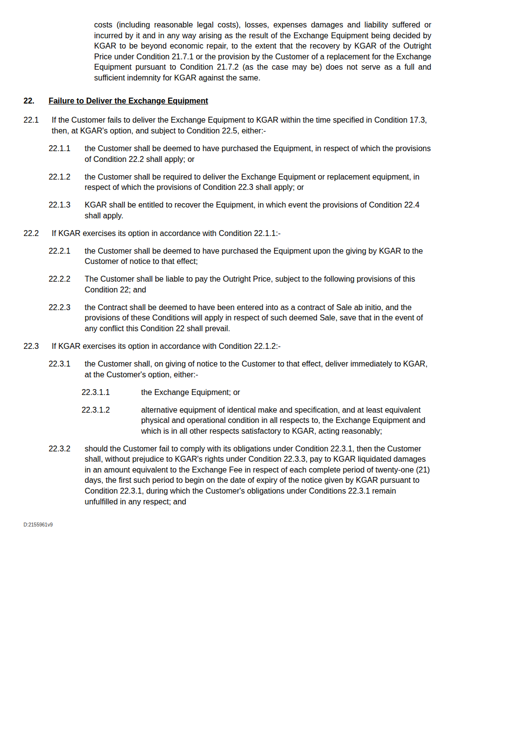costs (including reasonable legal costs), losses, expenses damages and liability suffered or incurred by it and in any way arising as the result of the Exchange Equipment being decided by KGAR to be beyond economic repair, to the extent that the recovery by KGAR of the Outright Price under Condition 21.7.1 or the provision by the Customer of a replacement for the Exchange Equipment pursuant to Condition 21.7.2 (as the case may be) does not serve as a full and sufficient indemnity for KGAR against the same.
22. Failure to Deliver the Exchange Equipment
22.1
If the Customer fails to deliver the Exchange Equipment to KGAR within the time specified in Condition 17.3, then, at KGAR's option, and subject to Condition 22.5, either:-
22.1.1
the Customer shall be deemed to have purchased the Equipment, in respect of which the provisions of Condition 22.2 shall apply; or
22.1.2
the Customer shall be required to deliver the Exchange Equipment or replacement equipment, in respect of which the provisions of Condition 22.3 shall apply; or
22.1.3
KGAR shall be entitled to recover the Equipment, in which event the provisions of Condition 22.4 shall apply.
22.2
If KGAR exercises its option in accordance with Condition 22.1.1:-
22.2.1
the Customer shall be deemed to have purchased the Equipment upon the giving by KGAR to the Customer of notice to that effect;
22.2.2
The Customer shall be liable to pay the Outright Price, subject to the following provisions of this Condition 22; and
22.2.3
the Contract shall be deemed to have been entered into as a contract of Sale ab initio, and the provisions of these Conditions will apply in respect of such deemed Sale, save that in the event of any conflict this Condition 22 shall prevail.
22.3
If KGAR exercises its option in accordance with Condition 22.1.2:-
22.3.1
the Customer shall, on giving of notice to the Customer to that effect, deliver immediately to KGAR, at the Customer's option, either:-
22.3.1.1
the Exchange Equipment; or
22.3.1.2
alternative equipment of identical make and specification, and at least equivalent physical and operational condition in all respects to, the Exchange Equipment and which is in all other respects satisfactory to KGAR, acting reasonably;
22.3.2
should the Customer fail to comply with its obligations under Condition 22.3.1, then the Customer shall, without prejudice to KGAR's rights under Condition 22.3.3, pay to KGAR liquidated damages in an amount equivalent to the Exchange Fee in respect of each complete period of twenty-one (21) days, the first such period to begin on the date of expiry of the notice given by KGAR pursuant to Condition 22.3.1, during which the Customer's obligations under Conditions 22.3.1 remain unfulfilled in any respect; and
D:2155961v9